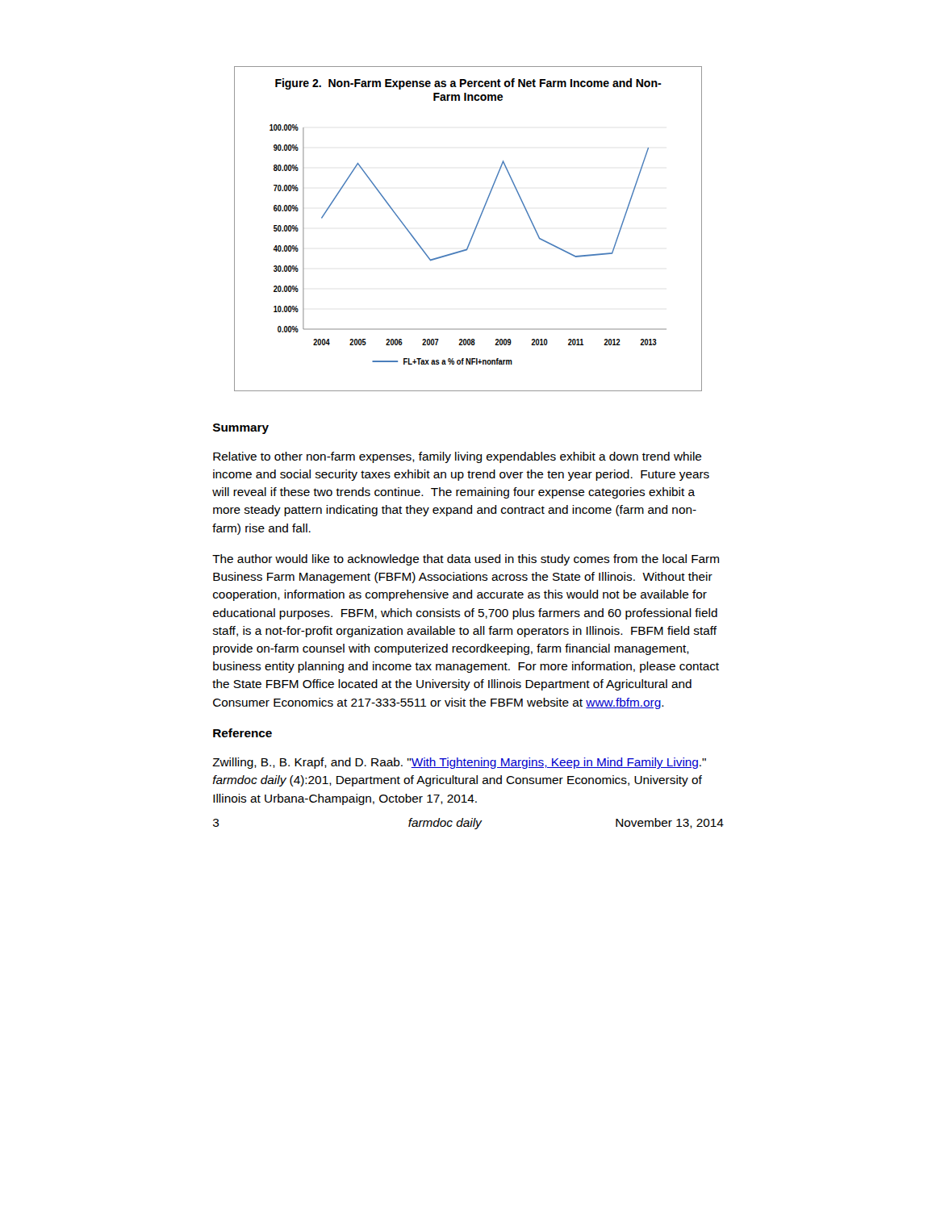Figure 2. Non-Farm Expense as a Percent of Net Farm Income and Non-
Farm Income
100.00% 90.00% 80.00% 70.00% 60.00% 50.00% 40.00% 30.00% 20.00% 10.00% 0.00% 2004 2005 2006 2007 2008 2009 2010 2011 2012 2013 FL+Tax as a % of NFI+nonfarm
Summary
Relative to other non-farm expenses, family living expendables exhibit a down trend while income and social security taxes exhibit an up trend over the ten year period. Future years will reveal if these two trends continue. The remaining four expense categories exhibit a more steady pattern indicating that they expand and contract and income (farm and non-farm) rise and fall.
The author would like to acknowledge that data used in this study comes from the local Farm Business Farm Management (FBFM) Associations across the State of Illinois. Without their cooperation, information as comprehensive and accurate as this would not be available for educational purposes. FBFM, which consists of 5,700 plus farmers and 60 professional field staff, is a not-for-profit organization available to all farm operators in Illinois. FBFM field staff provide on-farm counsel with computerized recordkeeping, farm financial management, business entity planning and income tax management. For more information, please contact the State FBFM Office located at the University of Illinois Department of Agricultural and Consumer Economics at 217-333-5511 or visit the FBFM website at www.fbfm.org.
Reference
Zwilling, B., B. Krapf, and D. Raab. "With Tightening Margins, Keep in Mind Family Living." farmdoc daily (4):201, Department of Agricultural and Consumer Economics, University of Illinois at Urbana-Champaign, October 17, 2014.
3
farmdoc daily
November 13, 2014